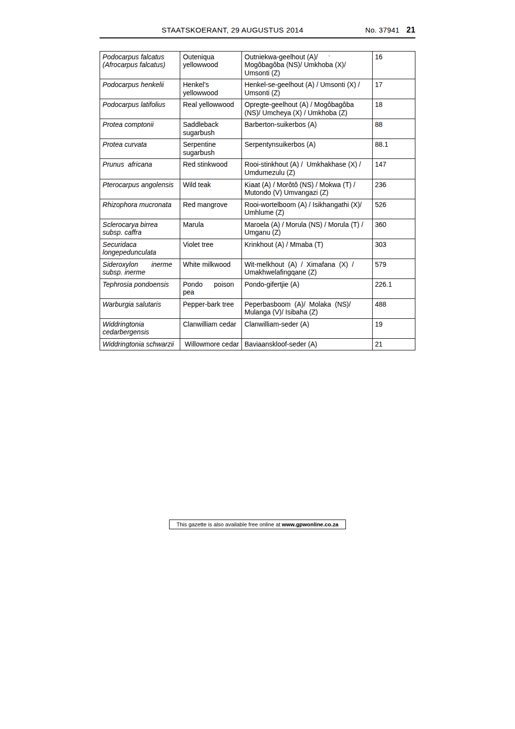STAATSKOERANT, 29 AUGUSTUS 2014
No. 37941 21
| Podocarpus falcatus (Afrocarpus falcatus) | Outeniqua yellowwood | Outniekwa-geelhout (A)/ ‘ Mogôbagôba (NS)/ Umkhoba (X)/ Umsonti (Z) | 16 |
| Podocarpus henkelii | Henkel’s yellowwood | Henkel-se-geelhout (A) / Umsonti (X) / Umsonti (Z) | 17 |
| Podocarpus latifolius | Real yellowwood | Opregte-geelhout (A) / Mogôbagôba (NS)/ Umcheya (X) / Umkhoba (Z) | 18 |
| Protea comptonii | Saddleback sugarbush | Barberton-suikerbos (A) | 88 |
| Protea curvata | Serpentine sugarbush | Serpentynsuikerbos (A) | 88.1 |
| Prunus africana | Red stinkwood | Rooi-stinkhout (A) / Umkhakhase (X) / Umdumezulu (Z) | 147 |
| Pterocarpus angolensis | Wild teak | Kiaat (A) / Morôtô (NS) / Mokwa (T) / Mutondo (V) Umvangazi (Z) | 236 |
| Rhizophora mucronata | Red mangrove | Rooi-wortelboom (A) / Isikhangathi (X)/ Umhlume (Z) | 526 |
| Sclerocarya birrea subsp. caffra | Marula | Maroela (A) / Morula (NS) / Morula (T) / Umganu (Z) | 360 |
| Securidaca longepedunculata | Violet tree | Krinkhout (A) / Mmaba (T) | 303 |
| Sideroxylon inerme subsp. inerme | White milkwood | Wit-melkhout (A) / Ximafana (X) / Umakhwelafingqane (Z) | 579 |
| Tephrosia pondoensis | Pondo poison pea | Pondo-gifertjie (A) | 226.1 |
| Warburgia salutaris | Pepper-bark tree | Peperbasboom (A)/ Molaka (NS)/ Mulanga (V)/ Isibaha (Z) | 488 |
| Widdringtonia cedarbergensis | Clanwilliam cedar | Clanwilliam-seder (A) | 19 |
| Widdringtonia schwarzii | Willowmore cedar | Baviaanskloof-seder (A) | 21 |
This gazette is also available free online at www.gpwonline.co.za